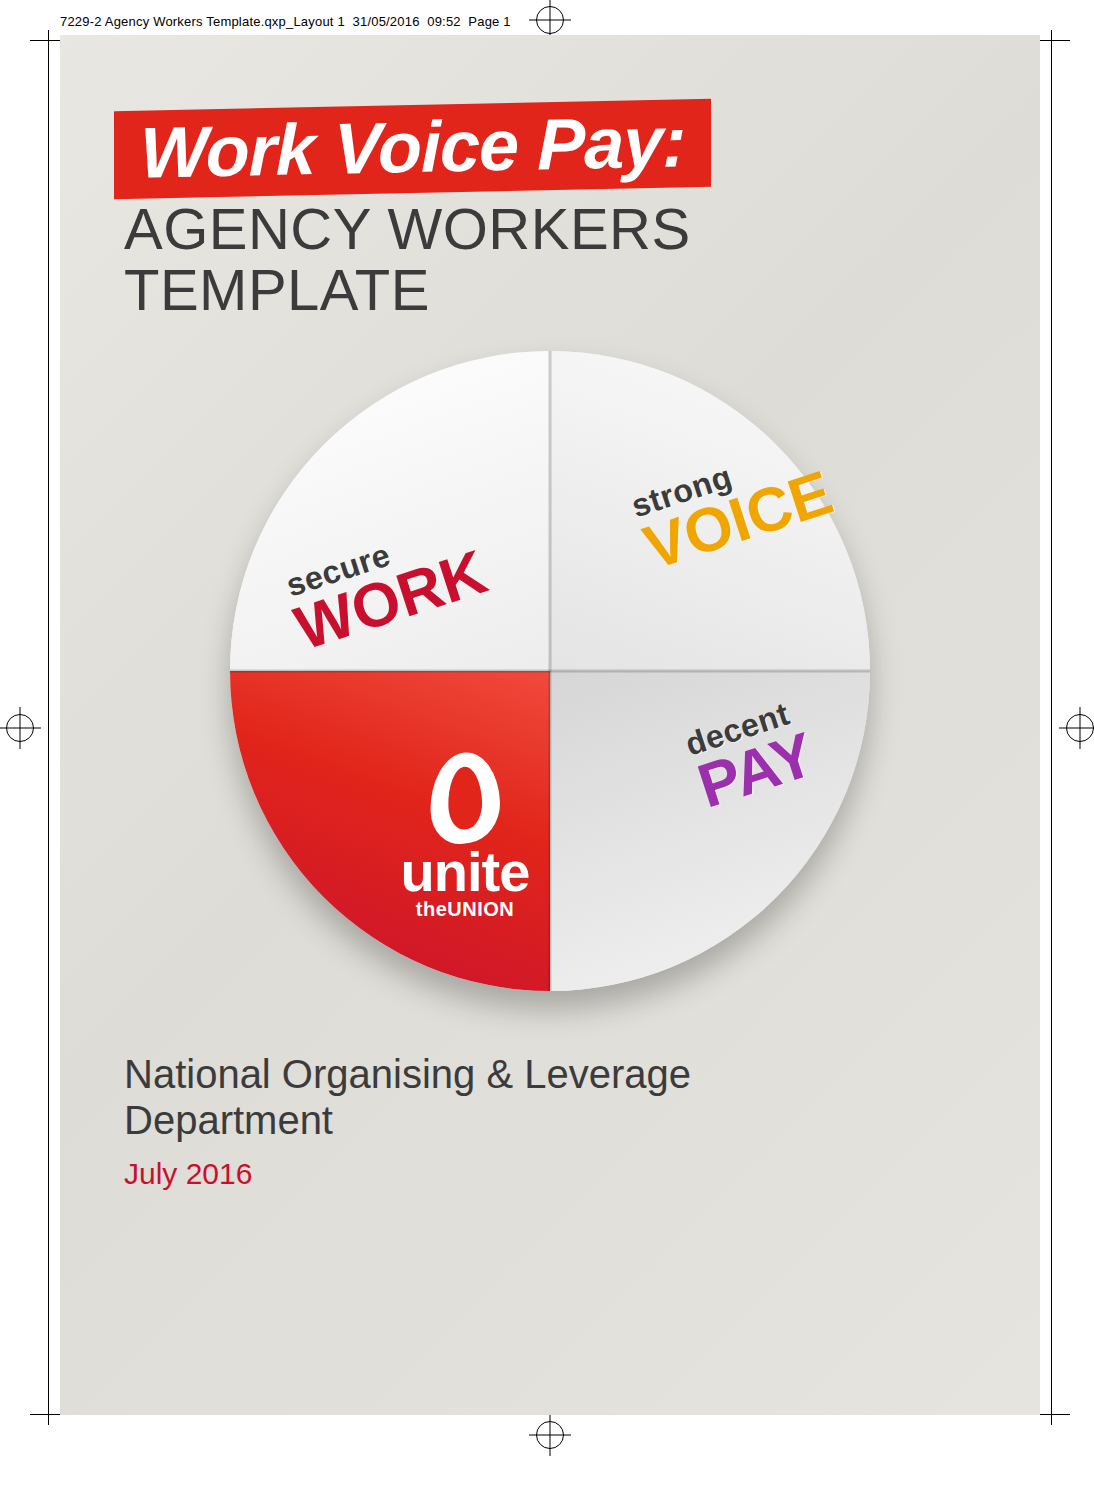7229-2 Agency Workers Template.qxp_Layout 1 31/05/2016 09:52 Page 1
Work Voice Pay:
AGENCY WORKERS
TEMPLATE
secure WORK
strong VOICE
decent PAY
unite
theUNION
National Organising & Leverage
Department
July 2016